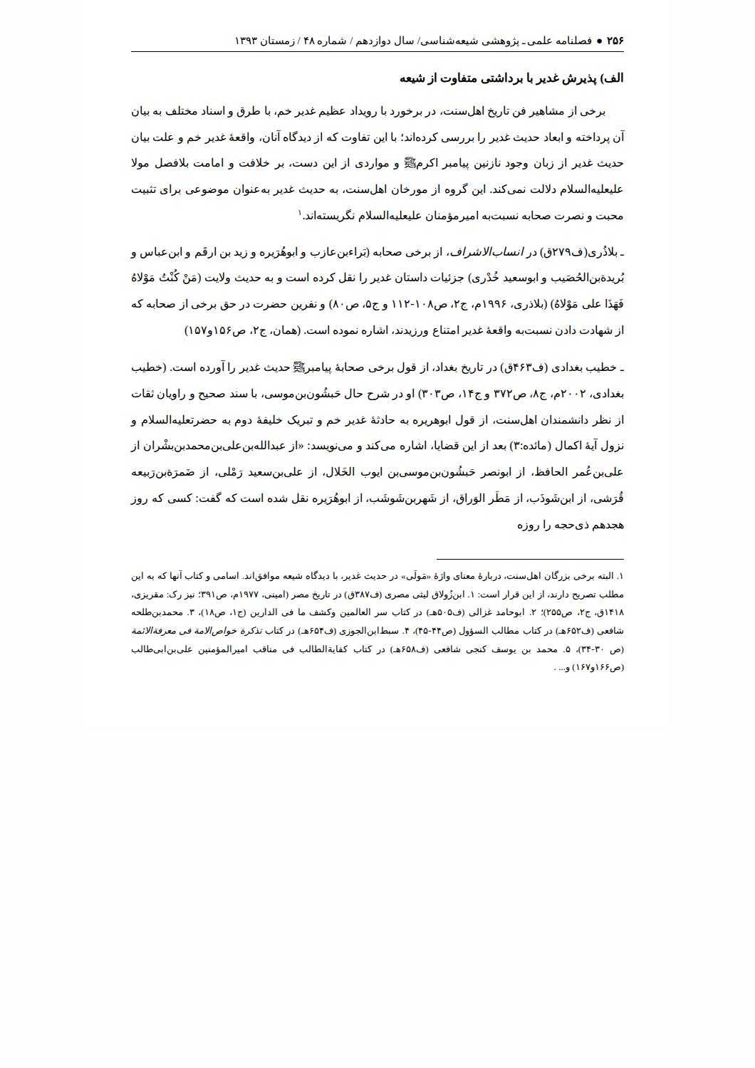۲۵۶ ● فصلنامه علمی ـ پژوهشی شیعه‌شناسی/ سال دوازدهم / شماره ۴۸ / زمستان ۱۳۹۳
الف) پذیرش غدیر با برداشتی متفاوت از شیعه
برخی از مشاهیر فن تاریخ اهل‌سنت، در برخورد با رویداد عظیم غدیر خم، با طرق و اسناد مختلف به بیان آن پرداخته و ابعاد حدیث غدیر را بررسی کرده‌اند؛ با این تفاوت که از دیدگاه آنان، واقعهٔ غدیر خم و علت بیان حدیث غدیر از زبان وجود نازنین پیامبر اکرمﷺ و مواردی از این دست، بر خلافت و امامت بلافصل مولا علیعلیه‌السلام دلالت نمی‌کند. این گروه از مورخان اهل‌سنت، به حدیث غدیر به‌عنوان موضوعی برای تثبیت محبت و نصرت صحابه نسبت‌به امیرمؤمنان علیعلیه‌السلام نگریسته‌اند.۱
ـ بلاذُری(ف۲۷۹ق) در انساب‌الاشراف، از برخی صحابه (بَراءبن‌عازب و ابوهُرَیره و زید بن ارقَم و ابن‌عباس و بُریدةبن‌الحُصَیب و ابوسعید خُدْری) جزئیات داستان غدیر را نقل کرده است و به حدیث ولایت (مَنْ کُنْتُ مَوْلاهُ فَهَذَا علی مَوْلاهُ) (بلاذری، ۱۹۹۶م، ج۲، ص۱۰۸-۱۱۲ و ج۵، ص۸۰) و نفرین حضرت در حق برخی از صحابه که از شهادت دادن نسبت‌به واقعهٔ غدیر امتناع ورزیدند، اشاره نموده است. (همان، ج۲، ص۱۵۶و۱۵۷)
ـ خطیب بغدادی (ف۴۶۳ق) در تاریخ بغداد، از قول برخی صحابهٔ پیامبرﷺ حدیث غدیر را آورده است. (خطیب بغدادی، ۲۰۰۲م، ج۸، ص۳۷۲ و ج۱۴، ص۳۰۳) او در شرح حال حَبشُون‌بن‌موسی، با سند صحیح و راویان ثقات از نظر دانشمندان اهل‌سنت، از قول ابوهریره به حادثهٔ غدیر خم و تبریک خلیفهٔ دوم به حضرتعلیه‌السلام و نزول آیهٔ اکمال (مائده:۳) بعد از این قضایا، اشاره می‌کند و می‌نویسد: «از عبدالله‌بن‌علی‌بن‌محمدبن‌بشْران از علی‌بن‌عُمر الحافظ، از ابونصر حَبشُون‌بن‌موسی‌بن ایوب الخَلال، از علی‌بن‌سعید رَمْلی، از ضَمرَةبن‌رَبیعه قُرَشی، از ابن‌شَوذَب، از مَطَر الوَراق، از شَهربن‌شَوشَب، از ابوهُرَیره نقل شده است که گفت: کسی که روز هجدهم ذی‌حجه را روزه
۱. البته برخی بزرگان اهل‌سنت، دربارهٔ معنای واژهٔ «مَولَی» در حدیث غدیر، با دیدگاه شیعه موافق‌اند. اسامی و کتاب آنها که به این مطلب تصریح دارند، از این قرار است: ۱. ابن‌زُولاق لیثی مصری (ف۳۸۷ق) در تاریخ مصر (امینی، ۱۹۷۷م، ص۳۹۱؛ نیز رک: مقریزی، ۱۴۱۸ق، ج۲، ص۲۵۵)؛ ۲. ابوحامد غزالی (ف۵۰۵هـ) در کتاب سر العالمین وکشف ما فی الدارین (ج۱، ص۱۸)، ۳. محمدبن‌طلحه شافعی (ف۶۵۲هـ) در کتاب مطالب السؤول (ص۴۴-۴۵)، ۴. سبط‌ابن‌الجوزی (ف۶۵۴هـ) در کتاب تذکرة خواص‌الامة فی معرفة‌الائمة (ص ۳۰-۳۴)، ۵. محمد بن یوسف کنجی شافعی (ف۶۵۸هـ) در کتاب کفایة‌الطالب فی مناقب امیرالمؤمنین علی‌بن‌ابی‌طالب (ص۱۶۶و۱۶۷) و... .